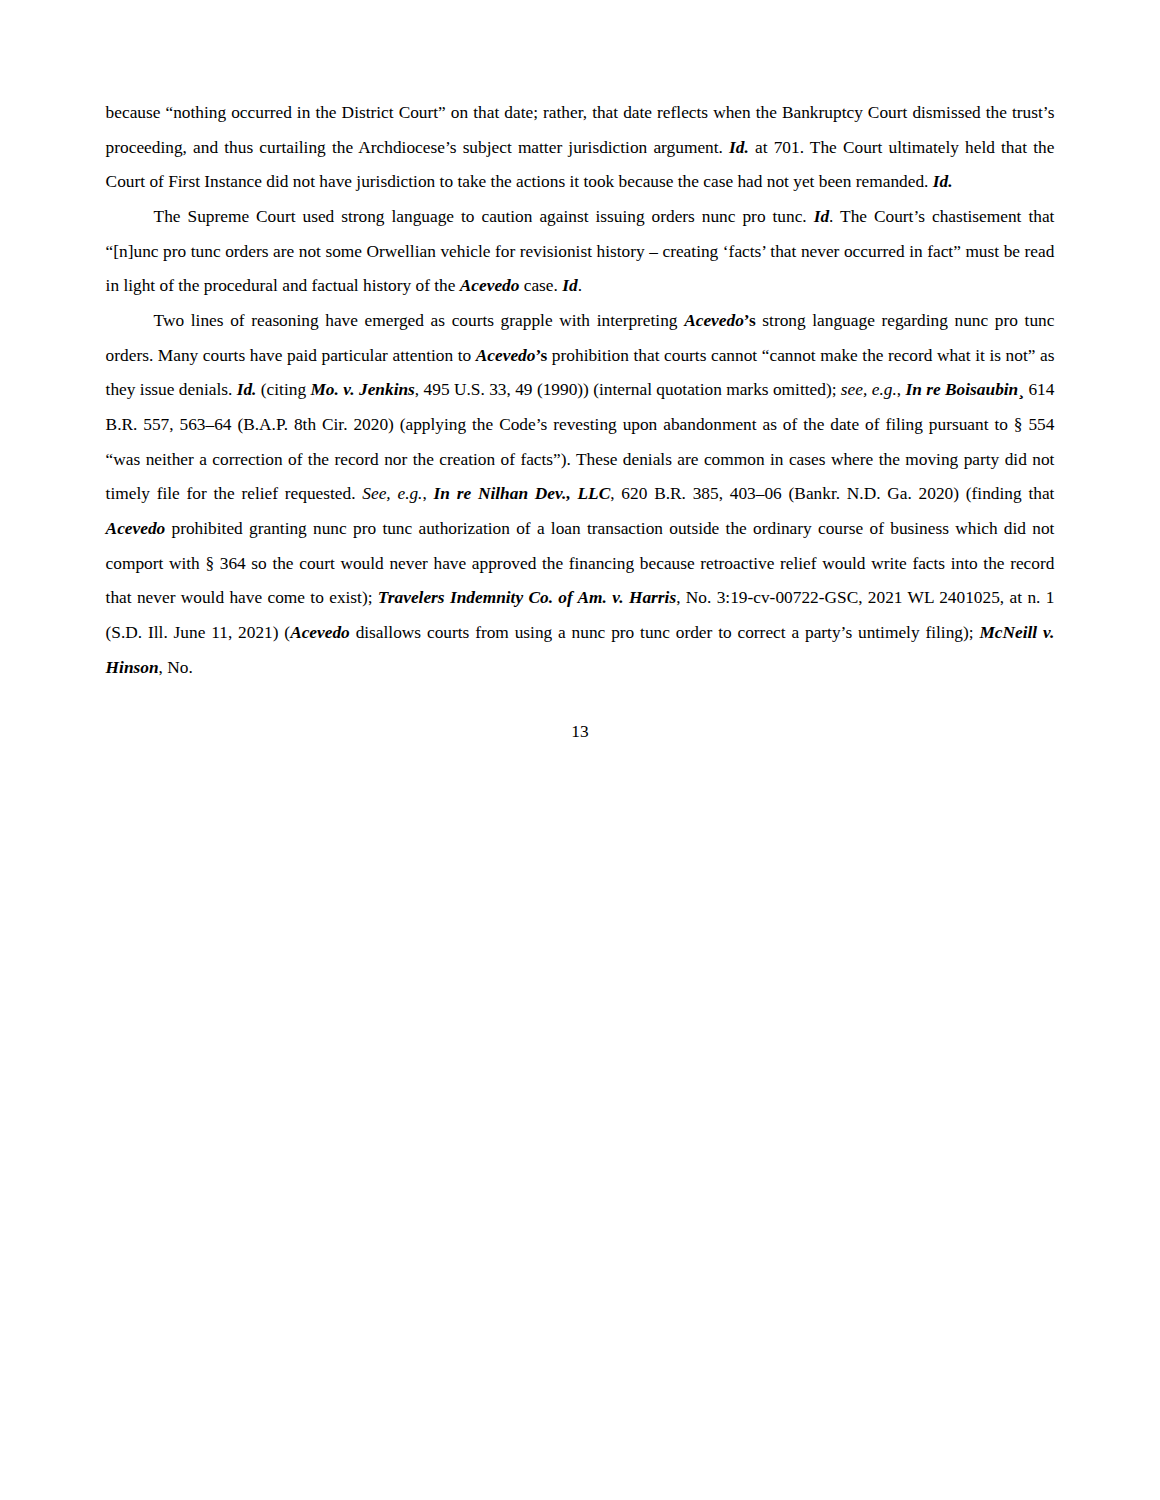because “nothing occurred in the District Court” on that date; rather, that date reflects when the Bankruptcy Court dismissed the trust’s proceeding, and thus curtailing the Archdiocese’s subject matter jurisdiction argument. Id. at 701. The Court ultimately held that the Court of First Instance did not have jurisdiction to take the actions it took because the case had not yet been remanded. Id.
The Supreme Court used strong language to caution against issuing orders nunc pro tunc. Id. The Court’s chastisement that “[n]unc pro tunc orders are not some Orwellian vehicle for revisionist history – creating ‘facts’ that never occurred in fact” must be read in light of the procedural and factual history of the Acevedo case. Id.
Two lines of reasoning have emerged as courts grapple with interpreting Acevedo’s strong language regarding nunc pro tunc orders. Many courts have paid particular attention to Acevedo’s prohibition that courts cannot “cannot make the record what it is not” as they issue denials. Id. (citing Mo. v. Jenkins, 495 U.S. 33, 49 (1990)) (internal quotation marks omitted); see, e.g., In re Boisaubin¸ 614 B.R. 557, 563–64 (B.A.P. 8th Cir. 2020) (applying the Code’s revesting upon abandonment as of the date of filing pursuant to § 554 “was neither a correction of the record nor the creation of facts”). These denials are common in cases where the moving party did not timely file for the relief requested. See, e.g., In re Nilhan Dev., LLC, 620 B.R. 385, 403–06 (Bankr. N.D. Ga. 2020) (finding that Acevedo prohibited granting nunc pro tunc authorization of a loan transaction outside the ordinary course of business which did not comport with § 364 so the court would never have approved the financing because retroactive relief would write facts into the record that never would have come to exist); Travelers Indemnity Co. of Am. v. Harris, No. 3:19-cv-00722-GSC, 2021 WL 2401025, at n. 1 (S.D. Ill. June 11, 2021) (Acevedo disallows courts from using a nunc pro tunc order to correct a party’s untimely filing); McNeill v. Hinson, No.
13